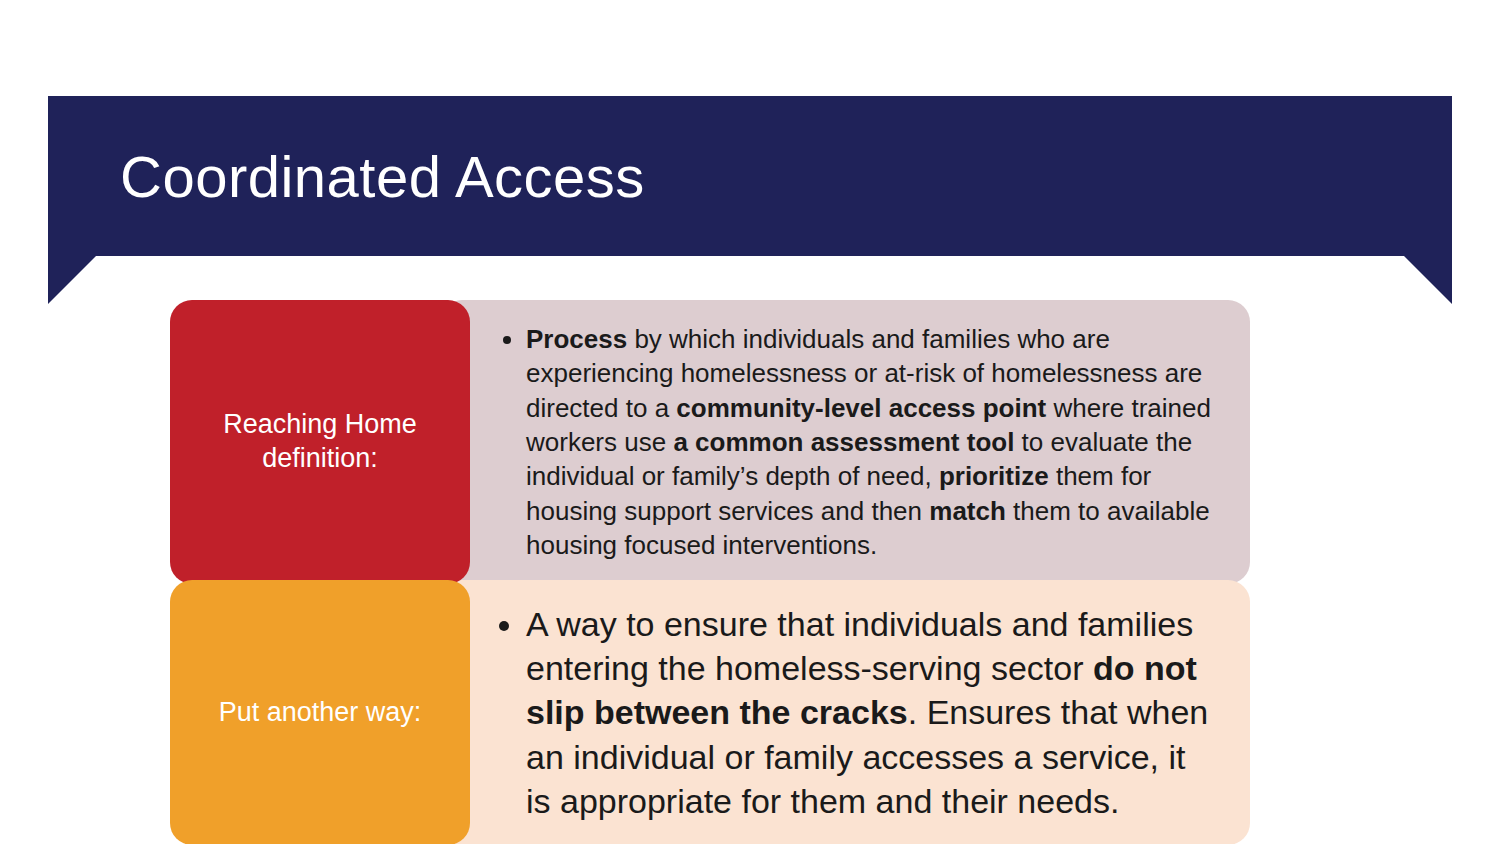Coordinated Access
Reaching Home definition:
Process by which individuals and families who are experiencing homelessness or at-risk of homelessness are directed to a community-level access point where trained workers use a common assessment tool to evaluate the individual or family’s depth of need, prioritize them for housing support services and then match them to available housing focused interventions.
Put another way:
A way to ensure that individuals and families entering the homeless-serving sector do not slip between the cracks. Ensures that when an individual or family accesses a service, it is appropriate for them and their needs.